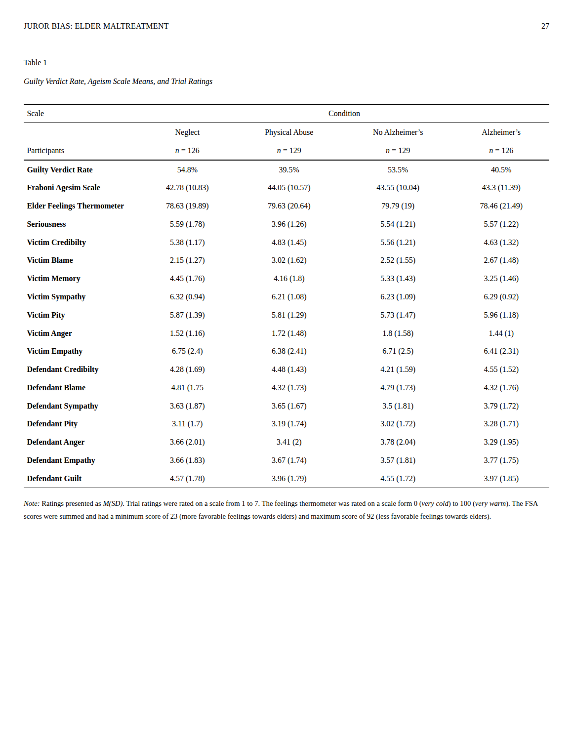Juror Bias: Elder Maltreatment 27
Table 1
Guilty Verdict Rate, Ageism Scale Means, and Trial Ratings
| Scale | Condition |
| --- | --- |
| | Neglect | Physical Abuse | No Alzheimer’s | Alzheimer’s |
| Participants | n = 126 | n = 129 | n = 129 | n = 126 |
| Guilty Verdict Rate | 54.8% | 39.5% | 53.5% | 40.5% |
| Fraboni Agesim Scale | 42.78 (10.83) | 44.05 (10.57) | 43.55 (10.04) | 43.3 (11.39) |
| Elder Feelings Thermometer | 78.63 (19.89) | 79.63 (20.64) | 79.79 (19) | 78.46 (21.49) |
| Seriousness | 5.59 (1.78) | 3.96 (1.26) | 5.54 (1.21) | 5.57 (1.22) |
| Victim Credibilty | 5.38 (1.17) | 4.83 (1.45) | 5.56 (1.21) | 4.63 (1.32) |
| Victim Blame | 2.15 (1.27) | 3.02 (1.62) | 2.52 (1.55) | 2.67 (1.48) |
| Victim Memory | 4.45 (1.76) | 4.16 (1.8) | 5.33 (1.43) | 3.25 (1.46) |
| Victim Sympathy | 6.32 (0.94) | 6.21 (1.08) | 6.23 (1.09) | 6.29 (0.92) |
| Victim Pity | 5.87 (1.39) | 5.81 (1.29) | 5.73 (1.47) | 5.96 (1.18) |
| Victim Anger | 1.52 (1.16) | 1.72 (1.48) | 1.8 (1.58) | 1.44 (1) |
| Victim Empathy | 6.75 (2.4) | 6.38 (2.41) | 6.71 (2.5) | 6.41 (2.31) |
| Defendant Credibilty | 4.28 (1.69) | 4.48 (1.43) | 4.21 (1.59) | 4.55 (1.52) |
| Defendant Blame | 4.81 (1.75 | 4.32 (1.73) | 4.79 (1.73) | 4.32 (1.76) |
| Defendant Sympathy | 3.63 (1.87) | 3.65 (1.67) | 3.5 (1.81) | 3.79 (1.72) |
| Defendant Pity | 3.11 (1.7) | 3.19 (1.74) | 3.02 (1.72) | 3.28 (1.71) |
| Defendant Anger | 3.66 (2.01) | 3.41 (2) | 3.78 (2.04) | 3.29 (1.95) |
| Defendant Empathy | 3.66 (1.83) | 3.67 (1.74) | 3.57 (1.81) | 3.77 (1.75) |
| Defendant Guilt | 4.57 (1.78) | 3.96 (1.79) | 4.55 (1.72) | 3.97 (1.85) |
Note: Ratings presented as M(SD). Trial ratings were rated on a scale from 1 to 7. The feelings thermometer was rated on a scale form 0 (very cold) to 100 (very warm). The FSA scores were summed and had a minimum score of 23 (more favorable feelings towards elders) and maximum score of 92 (less favorable feelings towards elders).